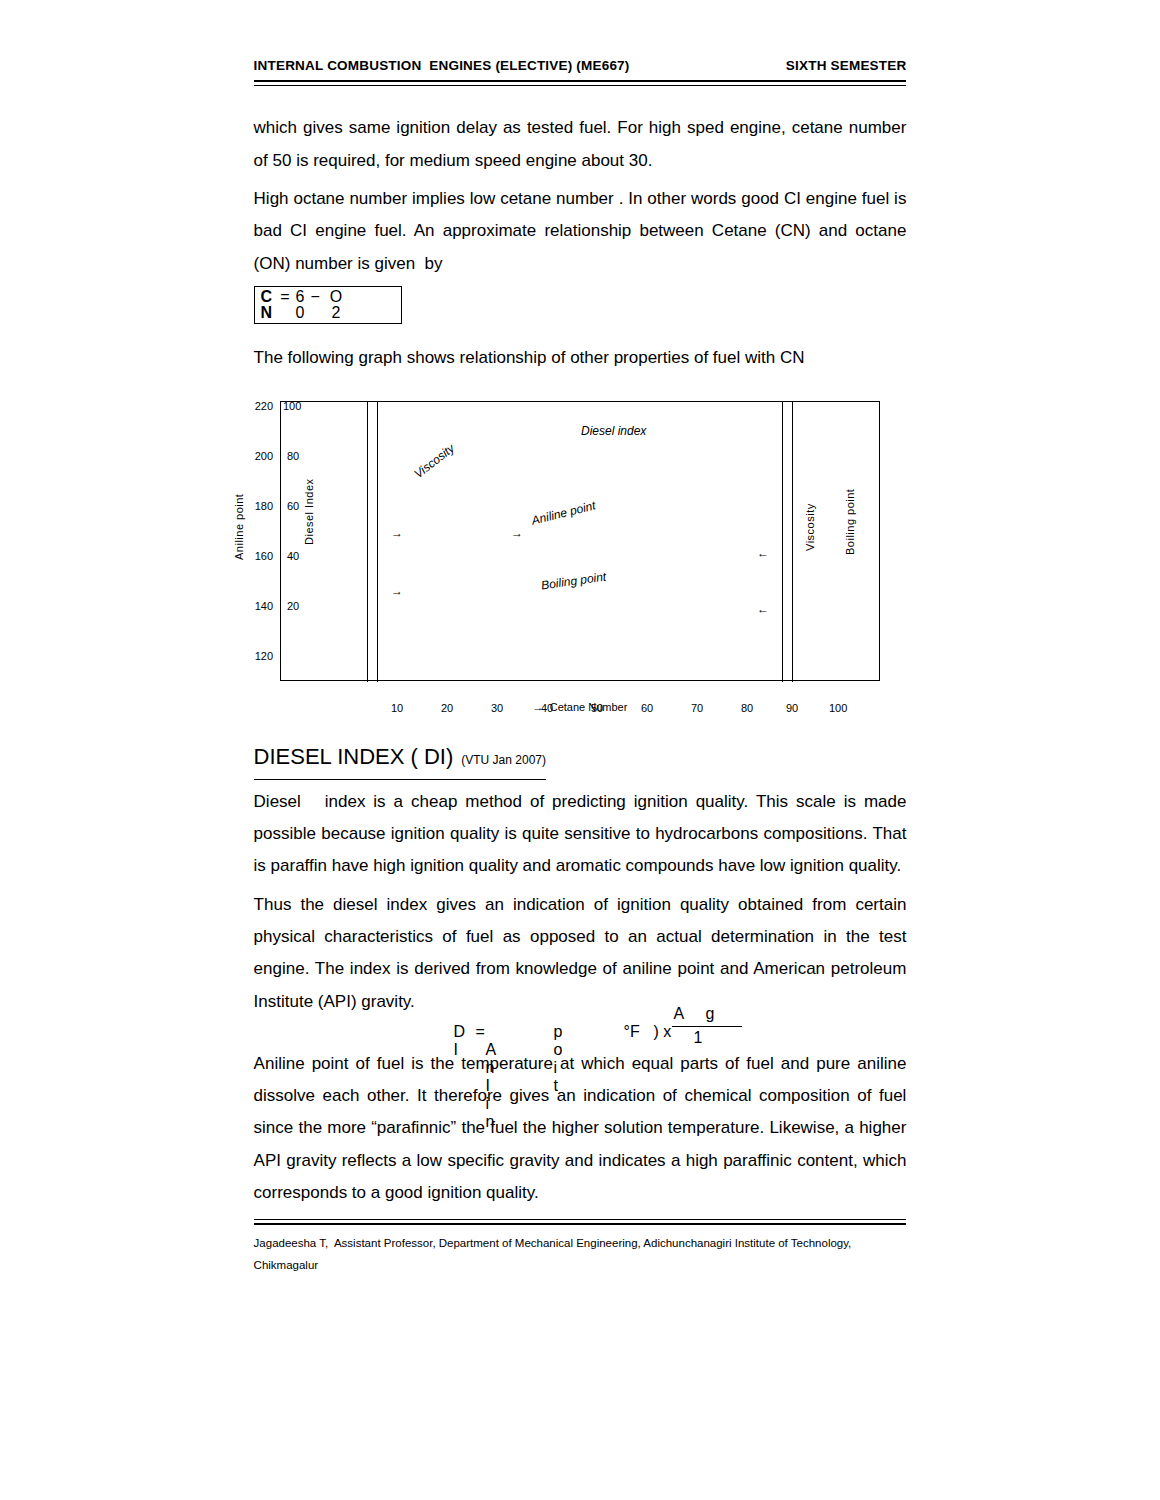INTERNAL COMBUSTION ENGINES (ELECTIVE) (ME667)
SIXTH SEMESTER
which gives same ignition delay as tested fuel. For high sped engine, cetane number of 50 is required, for medium speed engine about 30.
High octane number implies low cetane number . In other words good CI engine fuel is bad CI engine fuel. An approximate relationship between Cetane (CN) and octane (ON) number is given by
CN = 60 − O 2
The following graph shows relationship of other properties of fuel with CN
Aniline point 220 200 180 160 140 120
Diesel Index 100 80 60 40 20
Viscosity Boiling point Diesel index Viscosity Aniline point Boiling point → → → ← ←
10 20 30 40 50 60 70 80 90 100
→ Cetane Number
DIESEL INDEX ( DI)(VTU Jan 2007)
Diesel index is a cheap method of predicting ignition quality. This scale is made possible because ignition quality is quite sensitive to hydrocarbons compositions. That is paraffin have high ignition quality and aromatic compounds have low ignition quality.
Thus the diesel index gives an indication of ignition quality obtained from certain physical characteristics of fuel as opposed to an actual determination in the test engine. The index is derived from knowledge of aniline point and American petroleum Institute (API) gravity.
D = p °F A g ) x 1 I A o n i I t i   n  
Aniline point of fuel is the temperature at which equal parts of fuel and pure aniline dissolve each other. It therefore gives an indication of chemical composition of fuel since the more “parafinnic” the fuel the higher solution temperature. Likewise, a higher API gravity reflects a low specific gravity and indicates a high paraffinic content, which corresponds to a good ignition quality.
Jagadeesha T, Assistant Professor, Department of Mechanical Engineering, Adichunchanagiri Institute of Technology, Chikmagalur